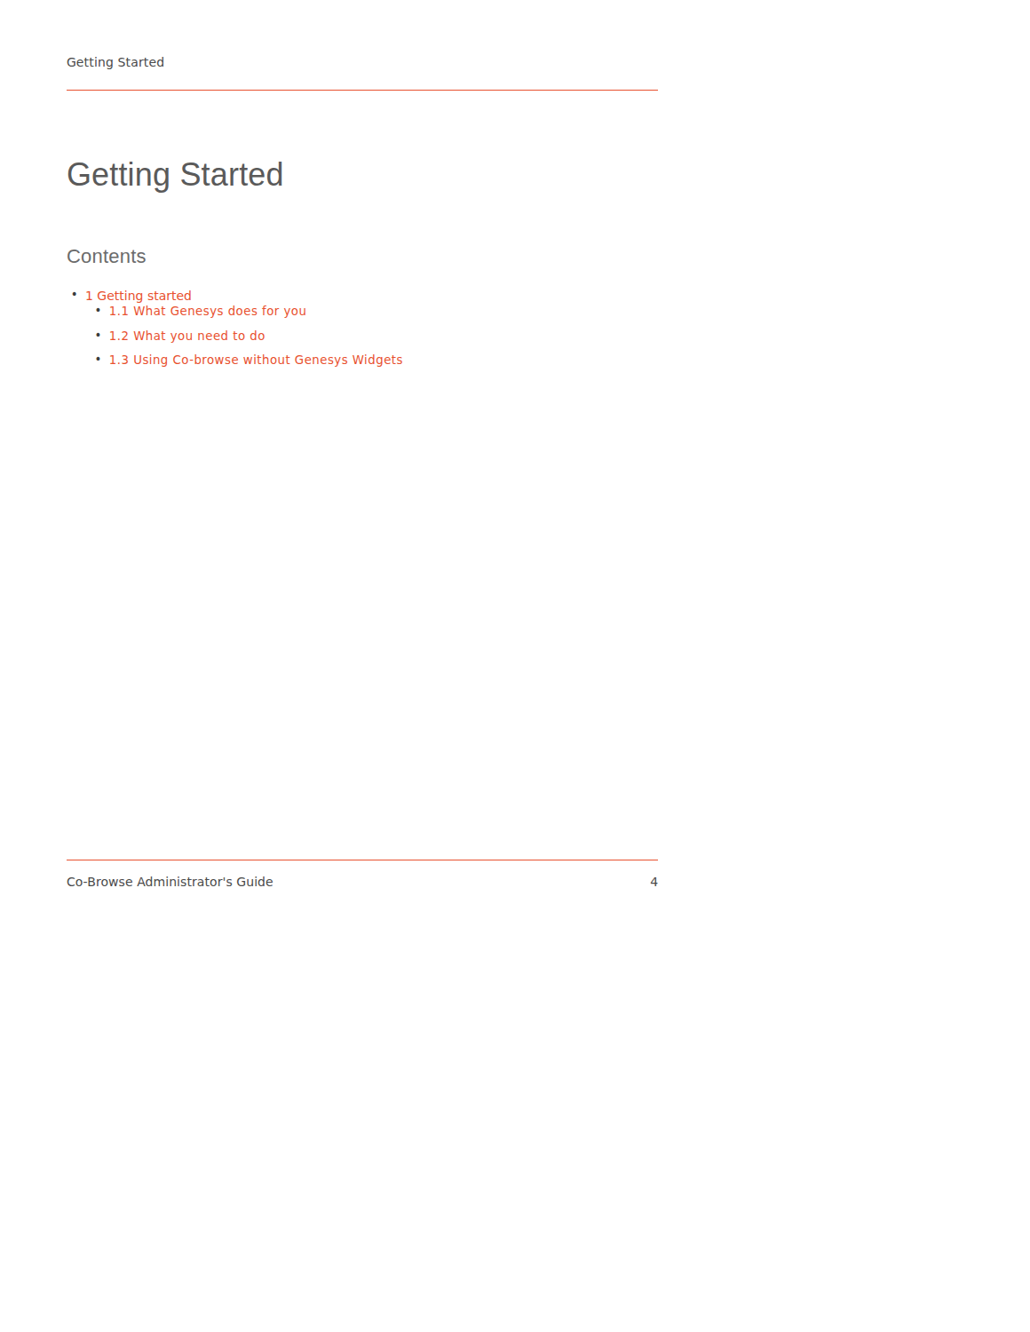Getting Started
Getting Started
Contents
1 Getting started
1.1 What Genesys does for you
1.2 What you need to do
1.3 Using Co-browse without Genesys Widgets
Co-Browse Administrator's Guide 4